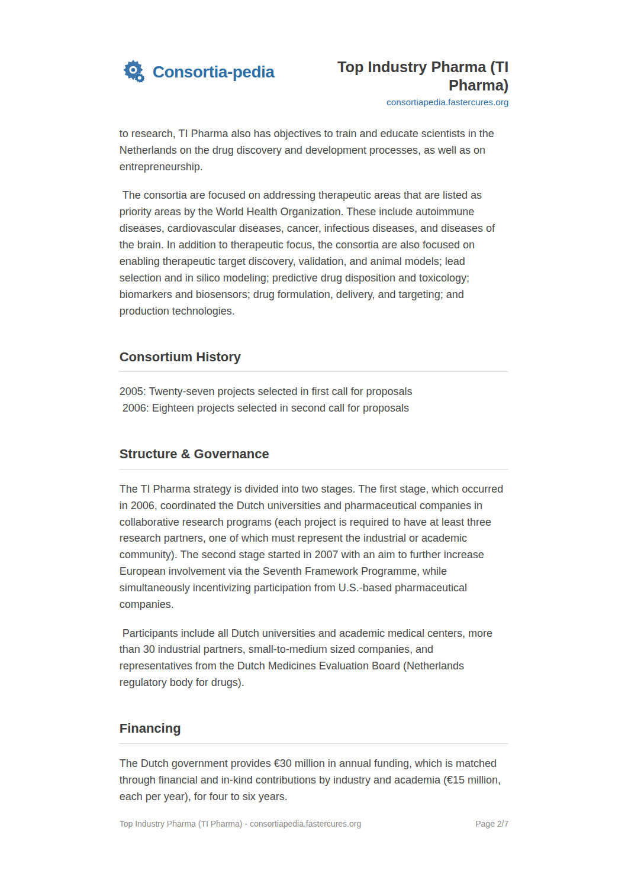Consortia-pedia
Top Industry Pharma (TI Pharma)
consortiapedia.fastercures.org
to research, TI Pharma also has objectives to train and educate scientists in the Netherlands on the drug discovery and development processes, as well as on entrepreneurship.
The consortia are focused on addressing therapeutic areas that are listed as priority areas by the World Health Organization. These include autoimmune diseases, cardiovascular diseases, cancer, infectious diseases, and diseases of the brain. In addition to therapeutic focus, the consortia are also focused on enabling therapeutic target discovery, validation, and animal models; lead selection and in silico modeling; predictive drug disposition and toxicology; biomarkers and biosensors; drug formulation, delivery, and targeting; and production technologies.
Consortium History
2005: Twenty-seven projects selected in first call for proposals
2006: Eighteen projects selected in second call for proposals
Structure & Governance
The TI Pharma strategy is divided into two stages. The first stage, which occurred in 2006, coordinated the Dutch universities and pharmaceutical companies in collaborative research programs (each project is required to have at least three research partners, one of which must represent the industrial or academic community). The second stage started in 2007 with an aim to further increase European involvement via the Seventh Framework Programme, while simultaneously incentivizing participation from U.S.-based pharmaceutical companies.
Participants include all Dutch universities and academic medical centers, more than 30 industrial partners, small-to-medium sized companies, and representatives from the Dutch Medicines Evaluation Board (Netherlands regulatory body for drugs).
Financing
The Dutch government provides €30 million in annual funding, which is matched through financial and in-kind contributions by industry and academia (€15 million, each per year), for four to six years.
Top Industry Pharma (TI Pharma) - consortiapedia.fastercures.org
Page 2/7